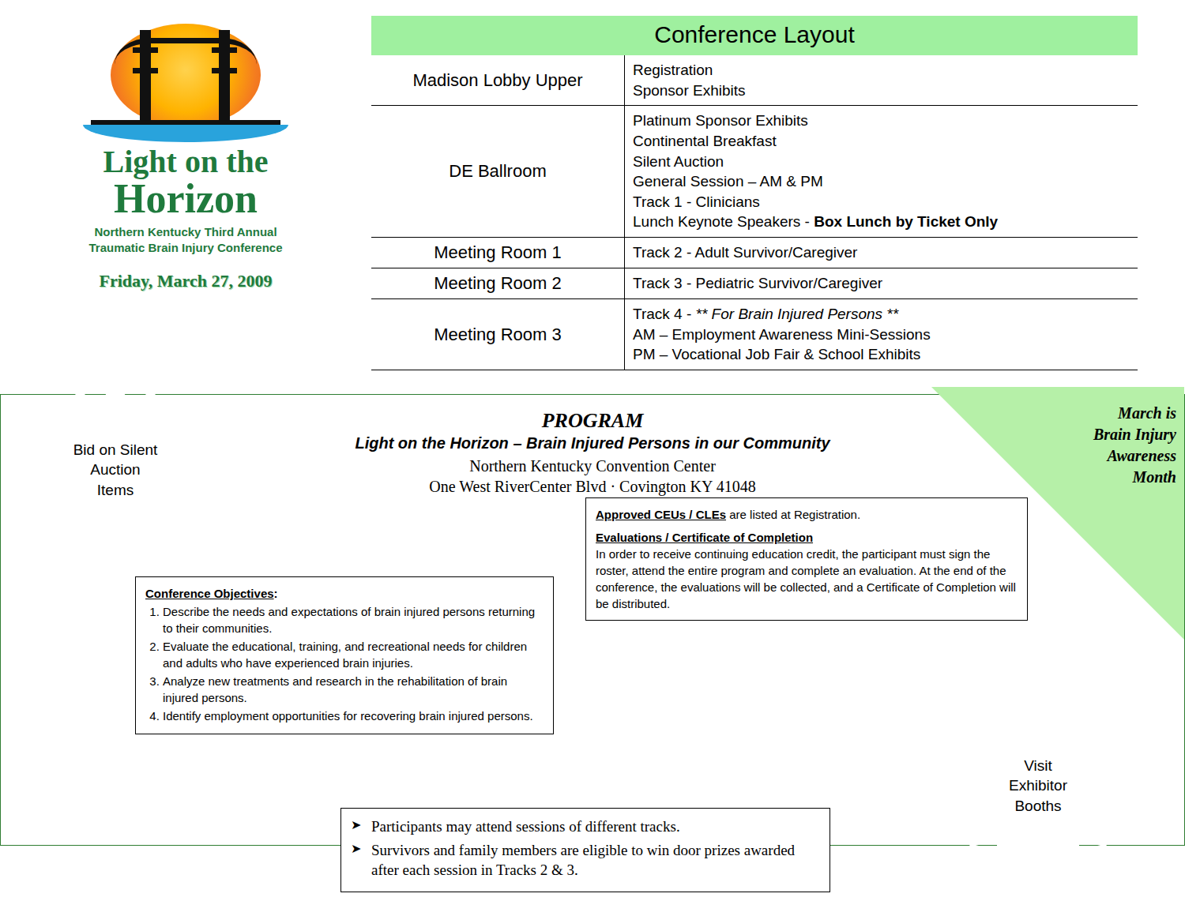Light on the
Horizon
Northern Kentucky Third Annual
Traumatic Brain Injury Conference
Friday, March 27, 2009
Conference Layout
| Madison Lobby Upper | Registration Sponsor Exhibits |
| DE Ballroom | Platinum Sponsor Exhibits Continental Breakfast Silent Auction General Session – AM & PM Track 1 - Clinicians Lunch Keynote Speakers - Box Lunch by Ticket Only |
| Meeting Room 1 | Track 2 - Adult Survivor/Caregiver |
| Meeting Room 2 | Track 3 - Pediatric Survivor/Caregiver |
| Meeting Room 3 | Track 4 - ** For Brain Injured Persons ** AM – Employment Awareness Mini-Sessions PM – Vocational Job Fair & School Exhibits |
March is
Brain Injury
Awareness
Month
PROGRAM
Light on the Horizon – Brain Injured Persons in our Community
Northern Kentucky Convention Center
One West RiverCenter Blvd · Covington KY 41048
Bid on Silent
Auction
Items
Visit
Exhibitor
Booths
Approved CEUs / CLEs are listed at Registration.
Evaluations / Certificate of Completion
In order to receive continuing education credit, the participant must sign the roster, attend the entire program and complete an evaluation. At the end of the conference, the evaluations will be collected, and a Certificate of Completion will be distributed.
Conference Objectives:
Describe the needs and expectations of brain injured persons returning to their communities.
Evaluate the educational, training, and recreational needs for children and adults who have experienced brain injuries.
Analyze new treatments and research in the rehabilitation of brain injured persons.
Identify employment opportunities for recovering brain injured persons.
Participants may attend sessions of different tracks.
Survivors and family members are eligible to win door prizes awarded after each session in Tracks 2 & 3.